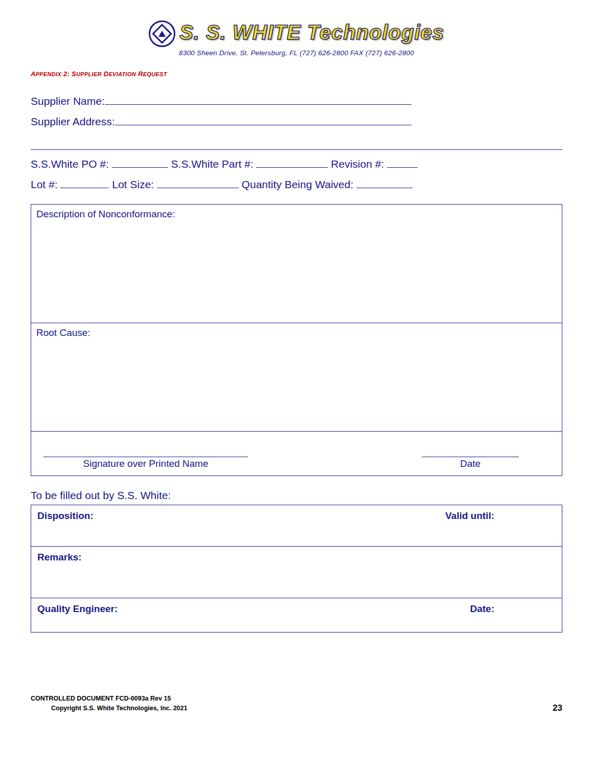S. S. WHITE Technologies
8300 Sheen Drive, St. Petersburg, FL (727) 626-2800 FAX (727) 626-2800
APPENDIX 2: SUPPLIER DEVIATION REQUEST
Supplier Name:
Supplier Address:
S.S.White PO #: S.S.White Part #: Revision #:
Lot #: Lot Size: Quantity Being Waived:
| Description of Nonconformance: |
| Root Cause: |
| Signature over Printed Name Date |
To be filled out by S.S. White:
| Disposition: Valid until: |
| Remarks: |
| Quality Engineer: Date: |
CONTROLLED DOCUMENT FCD-0093a Rev 15
Copyright S.S. White Technologies, Inc. 2021
23